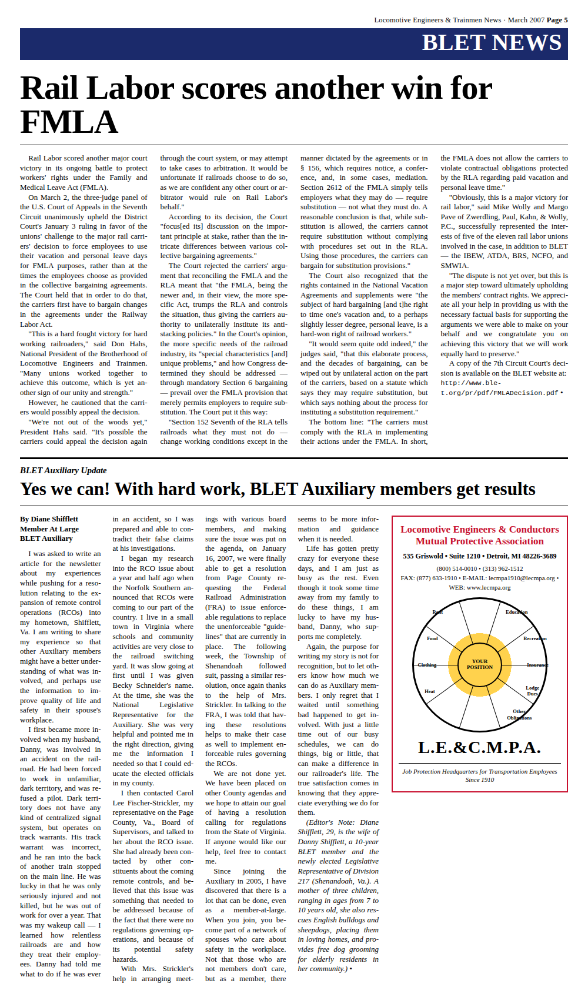Locomotive Engineers & Trainmen News · March 2007 Page 5
BLET NEWS
Rail Labor scores another win for FMLA
Rail Labor scored another major court victory in its ongoing battle to protect workers' rights under the Family and Medical Leave Act (FMLA).
On March 2, the three-judge panel of the U.S. Court of Appeals in the Seventh Circuit unanimously upheld the District Court's January 3 ruling in favor of the unions' challenge to the major rail carriers' decision to force employees to use their vacation and personal leave days for FMLA purposes, rather than at the times the employees choose as provided in the collective bargaining agreements. The Court held that in order to do that, the carriers first have to bargain changes in the agreements under the Railway Labor Act.
"This is a hard fought victory for hard working railroaders," said Don Hahs, National President of the Brotherhood of Locomotive Engineers and Trainmen. "Many unions worked together to achieve this outcome, which is yet another sign of our unity and strength."
However, he cautioned that the carriers would possibly appeal the decision.
"We're not out of the woods yet," President Hahs said. "It's possible the carriers could appeal the decision again through the court system, or may attempt to take cases to arbitration. It would be unfortunate if railroads choose to do so, as we are confident any other court or arbitrator would rule on Rail Labor's behalf."
According to its decision, the Court "focus[ed its] discussion on the important principle at stake, rather than the intricate differences between various collective bargaining agreements."
The Court rejected the carriers' argument that reconciling the FMLA and the RLA meant that "the FMLA, being the newer and, in their view, the more specific Act, trumps the RLA and controls the situation, thus giving the carriers authority to unilaterally institute its anti-stacking policies." In the Court's opinion, the more specific needs of the railroad industry, its "special characteristics [and] unique problems," and how Congress determined they should be addressed — through mandatory Section 6 bargaining — prevail over the FMLA provision that merely permits employers to require substitution. The Court put it this way:
"Section 152 Seventh of the RLA tells railroads what they must not do — change working conditions except in the manner dictated by the agreements or in § 156, which requires notice, a conference, and, in some cases, mediation. Section 2612 of the FMLA simply tells employers what they may do — require substitution — not what they must do. A reasonable conclusion is that, while substitution is allowed, the carriers cannot require substitution without complying with procedures set out in the RLA. Using those procedures, the carriers can bargain for substitution provisions."
The Court also recognized that the rights contained in the National Vacation Agreements and supplements were "the subject of hard bargaining [and t]he right to time one's vacation and, to a perhaps slightly lesser degree, personal leave, is a hard-won right of railroad workers."
"It would seem quite odd indeed," the judges said, "that this elaborate process, and the decades of bargaining, can be wiped out by unilateral action on the part of the carriers, based on a statute which says they may require substitution, but which says nothing about the process for instituting a substitution requirement."
The bottom line: "The carriers must comply with the RLA in implementing their actions under the FMLA. In short, the FMLA does not allow the carriers to violate contractual obligations protected by the RLA regarding paid vacation and personal leave time."
"Obviously, this is a major victory for rail labor," said Mike Wolly and Margo Pave of Zwerdling, Paul, Kahn, & Wolly, P.C., successfully represented the interests of five of the eleven rail labor unions involved in the case, in addition to BLET — the IBEW, ATDA, BRS, NCFO, and SMWIA.
"The dispute is not yet over, but this is a major step toward ultimately upholding the members' contract rights. We appreciate all your help in providing us with the necessary factual basis for supporting the arguments we were able to make on your behalf and we congratulate you on achieving this victory that we will work equally hard to preserve."
A copy of the 7th Circuit Court's decision is available on the BLET website at:
http://www.ble-t.org/pr/pdf/FMLADecision.pdf •
BLET Auxiliary Update
Yes we can! With hard work, BLET Auxiliary members get results
By Diane Shifflett
Member At Large
BLET Auxiliary
I was asked to write an article for the newsletter about my experiences while pushing for a resolution relating to the expansion of remote control operations (RCOs) into my hometown, Shifflett, Va. I am writing to share my experience so that other Auxiliary members might have a better understanding of what was involved, and perhaps use the information to improve quality of life and safety in their spouse's workplace.
I first became more involved when my husband, Danny, was involved in an accident on the railroad. He had been forced to work in unfamiliar, dark territory, and was refused a pilot. Dark territory does not have any kind of centralized signal system, but operates on track warrants. His track warrant was incorrect, and he ran into the back of another train stopped on the main line. He was lucky in that he was only seriously injured and not killed, but he was out of work for over a year. That was my wakeup call — I learned how relentless railroads are and how they treat their employees. Danny had told me what to do if he was ever in an accident, so I was prepared and able to contradict their false claims at his investigations.
I began my research into the RCO issue about a year and half ago when the Norfolk Southern announced that RCOs were coming to our part of the country. I live in a small town in Virginia where schools and community activities are very close to the railroad switching yard. It was slow going at first until I was given Becky Schneider's name. At the time, she was the National Legislative Representative for the Auxiliary. She was very helpful and pointed me in the right direction, giving me the information I needed so that I could educate the elected officials in my county.
I then contacted Carol Lee Fischer-Strickler, my representative on the Page County, Va., Board of Supervisors, and talked to her about the RCO issue. She had already been contacted by other constituents about the coming remote controls, and believed that this issue was something that needed to be addressed because of the fact that there were no regulations governing operations, and because of its potential safety hazards.
With Mrs. Strickler's help in arranging meetings with various board members, and making sure the issue was put on the agenda, on January 16, 2007, we were finally able to get a resolution from Page County requesting the Federal Railroad Administration (FRA) to issue enforceable regulations to replace the unenforceable "guidelines" that are currently in place. The following week, the Township of Shenandoah followed suit, passing a similar resolution, once again thanks to the help of Mrs. Strickler. In talking to the FRA, I was told that having these resolutions helps to make their case as well to implement enforceable rules governing the RCOs.
We are not done yet. We have been placed on other County agendas and we hope to attain our goal of having a resolution calling for regulations from the State of Virginia. If anyone would like our help, feel free to contact me.
Since joining the Auxiliary in 2005, I have discovered that there is a lot that can be done, even as a member-at-large. When you join, you become part of a network of spouses who care about safety in the workplace. Not that those who are not members don't care, but as a member, there seems to be more information and guidance when it is needed.
Life has gotten pretty crazy for everyone these days, and I am just as busy as the rest. Even though it took some time away from my family to do these things, I am lucky to have my husband, Danny, who supports me completely.
Again, the purpose for writing my story is not for recognition, but to let others know how much we can do as Auxiliary members. I only regret that I waited until something bad happened to get involved. With just a little time out of our busy schedules, we can do things, big or little, that can make a difference in our railroader's life. The true satisfaction comes in knowing that they appreciate everything we do for them.
(Editor's Note: Diane Shifflett, 29, is the wife of Danny Shifflett, a 10-year BLET member and the newly elected Legislative Representative of Division 217 (Shenandoah, Va.). A mother of three children, ranging in ages from 7 to 10 years old, she also rescues English bulldogs and sheepdogs, placing them in loving homes, and provides free dog grooming for elderly residents in her community.) •
Locomotive Engineers & Conductors
Mutual Protective Association
535 Griswold • Suite 1210 • Detroit, MI 48226-3689
(800) 514-0010 • (313) 962-1512
FAX: (877) 633-1910 • E-MAIL: lecmpa1910@lecmpa.org •
WEB: www.lecmpa.org
YOUR
POSITION
Rent
Education
Recreation
Insurance
Lodge
Dues
Other
Obligations
Food
Clothing
Heat
L.E.&C.M.P.A.
Job Protection Headquarters for Transportation Employees
Since 1910